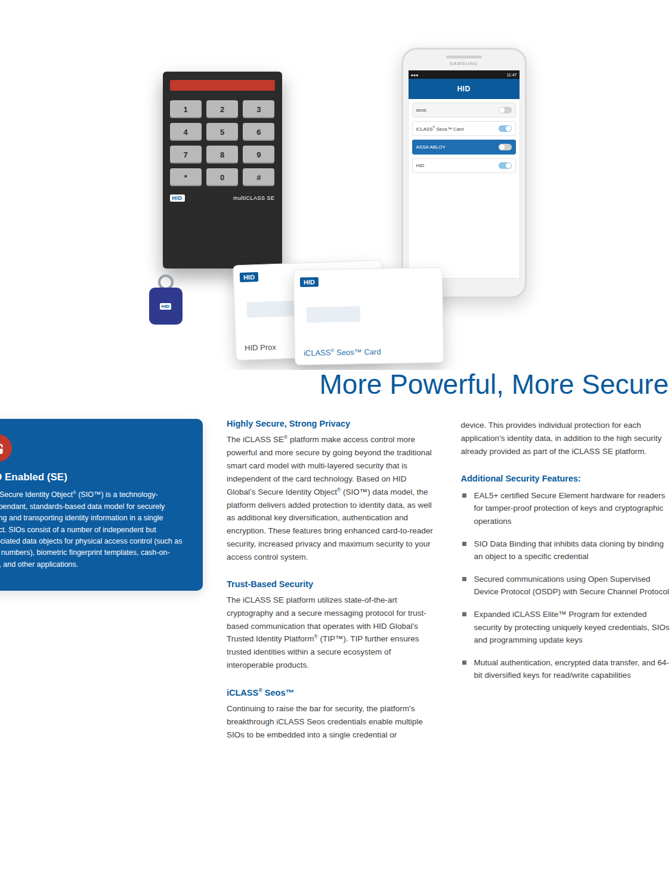SAMSUNG
●●●11:47
HID
seos
iCLASS® Seos™ Card
ASSA ABLOY
HID
1
2
3
4
5
6
7
8
9
*
0
#
HID multiCLASS SE
HID
HID
HID Prox
HID
iCLASS® Seos™ Card
More Powerful, More Secure
SIO Enabled (SE)
The Secure Identity Object® (SIO™) is a technology-independant, standards-based data model for securely storing and transporting identity information in a single object. SIOs consist of a number of independent but associated data objects for physical access control (such as card numbers), biometric fingerprint templates, cash-on-card, and other applications.
Highly Secure, Strong Privacy
The iCLASS SE® platform make access control more powerful and more secure by going beyond the traditional smart card model with multi-layered security that is independent of the card technology. Based on HID Global’s Secure Identity Object® (SIO™) data model, the platform delivers added protection to identity data, as well as additional key diversification, authentication and encryption. These features bring enhanced card-to-reader security, increased privacy and maximum security to your access control system.
Trust-Based Security
The iCLASS SE platform utilizes state-of-the-art cryptography and a secure messaging protocol for trust-based communication that operates with HID Global’s Trusted Identity Platform® (TIP™). TIP further ensures trusted identities within a secure ecosystem of interoperable products.
iCLASS® Seos™
Continuing to raise the bar for security, the platform’s breakthrough iCLASS Seos credentials enable multiple SIOs to be embedded into a single credential or
device. This provides individual protection for each application’s identity data, in addition to the high security already provided as part of the iCLASS SE platform.
Additional Security Features:
EAL5+ certified Secure Element hardware for readers for tamper-proof protection of keys and cryptographic operations
SIO Data Binding that inhibits data cloning by binding an object to a specific credential
Secured communications using Open Supervised Device Protocol (OSDP) with Secure Channel Protocol
Expanded iCLASS Elite™ Program for extended security by protecting uniquely keyed credentials, SIOs and programming update keys
Mutual authentication, encrypted data transfer, and 64-bit diversified keys for read/write capabilities